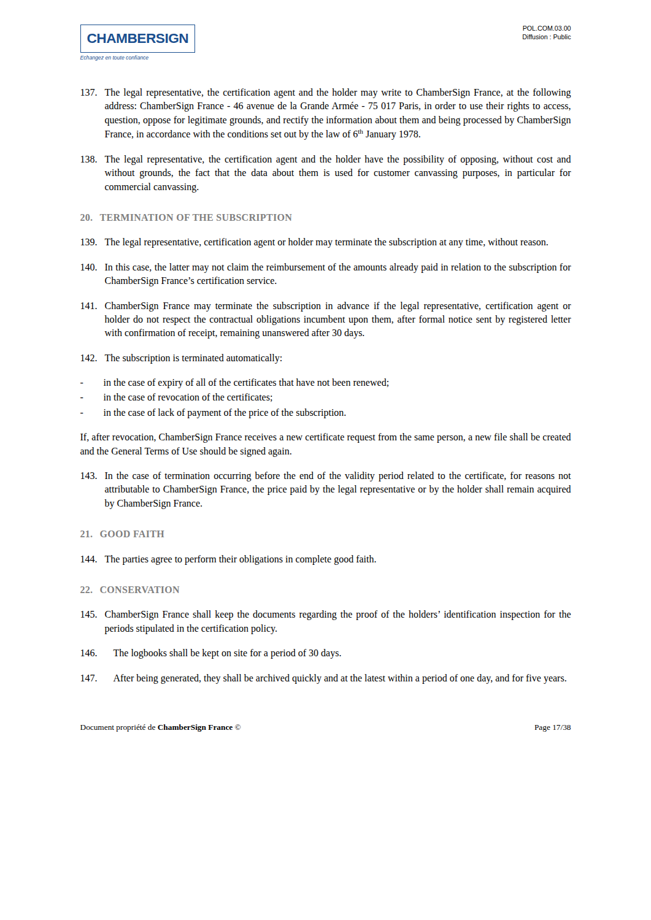CHAMBER SIGN
Echangez en toute confiance
POL.COM.03.00
Diffusion : Public
137.
The legal representative, the certification agent and the holder may write to ChamberSign France, at the following address: ChamberSign France - 46 avenue de la Grande Armée - 75 017 Paris, in order to use their rights to access, question, oppose for legitimate grounds, and rectify the information about them and being processed by ChamberSign France, in accordance with the conditions set out by the law of 6th January 1978.
138.
The legal representative, the certification agent and the holder have the possibility of opposing, without cost and without grounds, the fact that the data about them is used for customer canvassing purposes, in particular for commercial canvassing.
20. TERMINATION OF THE SUBSCRIPTION
139.
The legal representative, certification agent or holder may terminate the subscription at any time, without reason.
140.
In this case, the latter may not claim the reimbursement of the amounts already paid in relation to the subscription for ChamberSign France’s certification service.
141.
ChamberSign France may terminate the subscription in advance if the legal representative, certification agent or holder do not respect the contractual obligations incumbent upon them, after formal notice sent by registered letter with confirmation of receipt, remaining unanswered after 30 days.
142.
The subscription is terminated automatically:
-in the case of expiry of all of the certificates that have not been renewed;
-in the case of revocation of the certificates;
-in the case of lack of payment of the price of the subscription.
If, after revocation, ChamberSign France receives a new certificate request from the same person, a new file shall be created and the General Terms of Use should be signed again.
143.
In the case of termination occurring before the end of the validity period related to the certificate, for reasons not attributable to ChamberSign France, the price paid by the legal representative or by the holder shall remain acquired by ChamberSign France.
21. GOOD FAITH
144.
The parties agree to perform their obligations in complete good faith.
22. CONSERVATION
145.
ChamberSign France shall keep the documents regarding the proof of the holders’ identification inspection for the periods stipulated in the certification policy.
146.
The logbooks shall be kept on site for a period of 30 days.
147.
After being generated, they shall be archived quickly and at the latest within a period of one day, and for five years.
Document propriété de ChamberSign France ©
Page 17/38